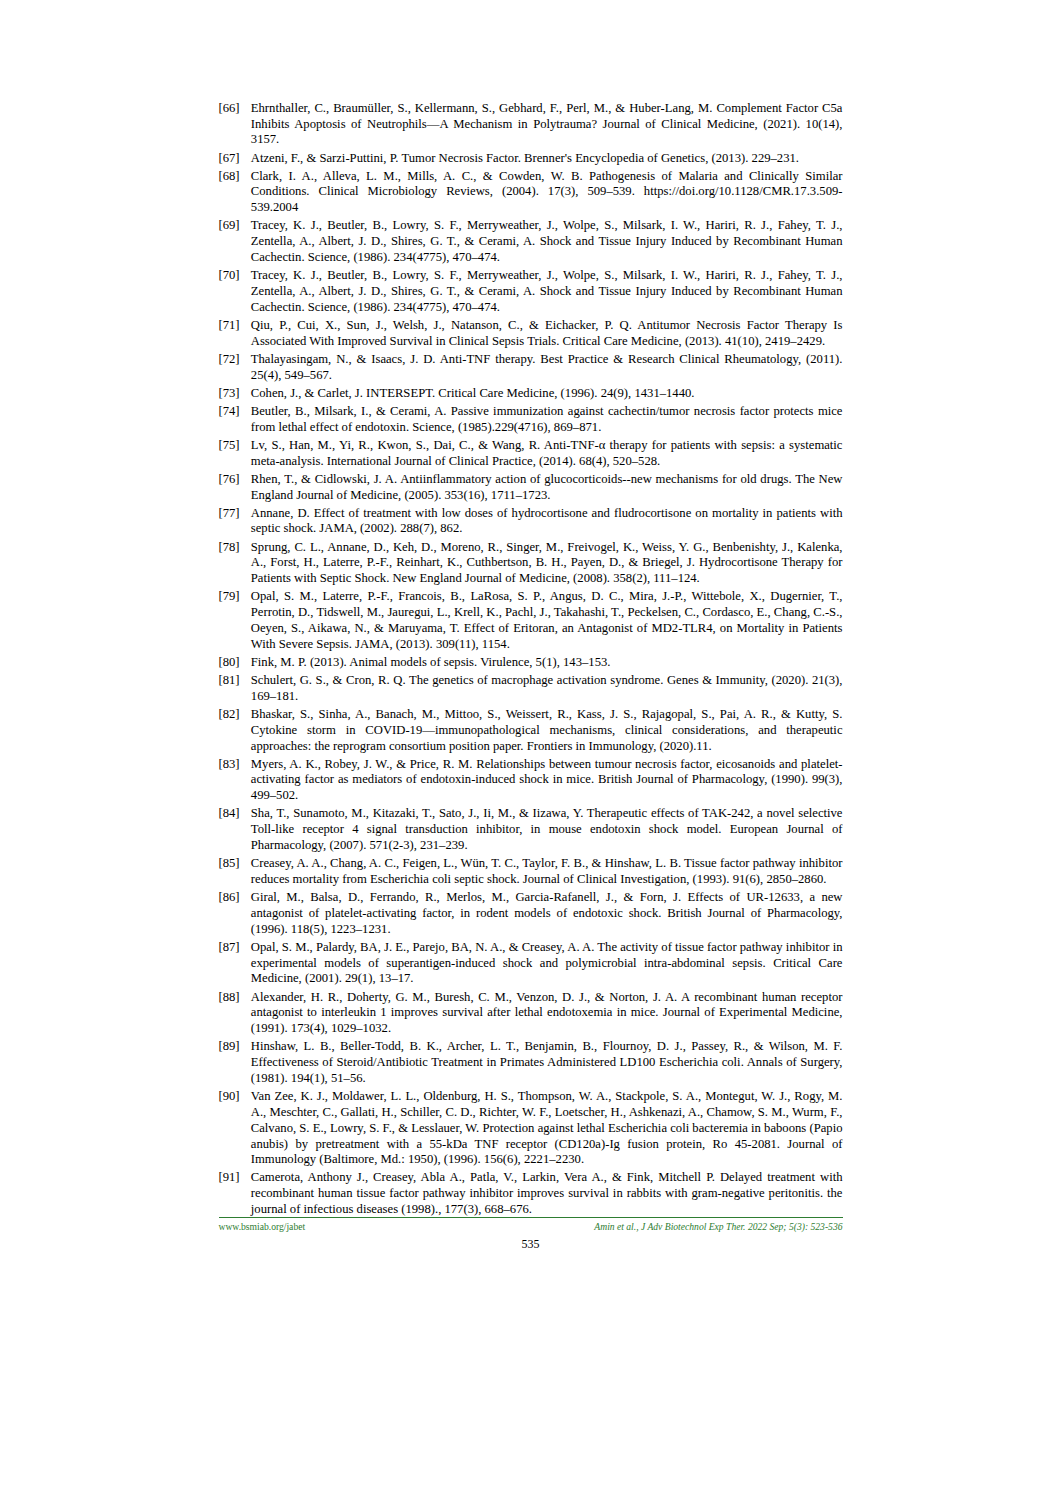[66] Ehrnthaller, C., Braumüller, S., Kellermann, S., Gebhard, F., Perl, M., & Huber-Lang, M. Complement Factor C5a Inhibits Apoptosis of Neutrophils—A Mechanism in Polytrauma? Journal of Clinical Medicine, (2021). 10(14), 3157.
[67] Atzeni, F., & Sarzi-Puttini, P. Tumor Necrosis Factor. Brenner's Encyclopedia of Genetics, (2013). 229–231.
[68] Clark, I. A., Alleva, L. M., Mills, A. C., & Cowden, W. B. Pathogenesis of Malaria and Clinically Similar Conditions. Clinical Microbiology Reviews, (2004). 17(3), 509–539. https://doi.org/10.1128/CMR.17.3.509-539.2004
[69] Tracey, K. J., Beutler, B., Lowry, S. F., Merryweather, J., Wolpe, S., Milsark, I. W., Hariri, R. J., Fahey, T. J., Zentella, A., Albert, J. D., Shires, G. T., & Cerami, A. Shock and Tissue Injury Induced by Recombinant Human Cachectin. Science, (1986). 234(4775), 470–474.
[70] Tracey, K. J., Beutler, B., Lowry, S. F., Merryweather, J., Wolpe, S., Milsark, I. W., Hariri, R. J., Fahey, T. J., Zentella, A., Albert, J. D., Shires, G. T., & Cerami, A. Shock and Tissue Injury Induced by Recombinant Human Cachectin. Science, (1986). 234(4775), 470–474.
[71] Qiu, P., Cui, X., Sun, J., Welsh, J., Natanson, C., & Eichacker, P. Q. Antitumor Necrosis Factor Therapy Is Associated With Improved Survival in Clinical Sepsis Trials. Critical Care Medicine, (2013). 41(10), 2419–2429.
[72] Thalayasingam, N., & Isaacs, J. D. Anti-TNF therapy. Best Practice & Research Clinical Rheumatology, (2011). 25(4), 549–567.
[73] Cohen, J., & Carlet, J. INTERSEPT. Critical Care Medicine, (1996). 24(9), 1431–1440.
[74] Beutler, B., Milsark, I., & Cerami, A. Passive immunization against cachectin/tumor necrosis factor protects mice from lethal effect of endotoxin. Science, (1985).229(4716), 869–871.
[75] Lv, S., Han, M., Yi, R., Kwon, S., Dai, C., & Wang, R. Anti-TNF-α therapy for patients with sepsis: a systematic meta-analysis. International Journal of Clinical Practice, (2014). 68(4), 520–528.
[76] Rhen, T., & Cidlowski, J. A. Antiinflammatory action of glucocorticoids--new mechanisms for old drugs. The New England Journal of Medicine, (2005). 353(16), 1711–1723.
[77] Annane, D. Effect of treatment with low doses of hydrocortisone and fludrocortisone on mortality in patients with septic shock. JAMA, (2002). 288(7), 862.
[78] Sprung, C. L., Annane, D., Keh, D., Moreno, R., Singer, M., Freivogel, K., Weiss, Y. G., Benbenishty, J., Kalenka, A., Forst, H., Laterre, P.-F., Reinhart, K., Cuthbertson, B. H., Payen, D., & Briegel, J. Hydrocortisone Therapy for Patients with Septic Shock. New England Journal of Medicine, (2008). 358(2), 111–124.
[79] Opal, S. M., Laterre, P.-F., Francois, B., LaRosa, S. P., Angus, D. C., Mira, J.-P., Wittebole, X., Dugernier, T., Perrotin, D., Tidswell, M., Jauregui, L., Krell, K., Pachl, J., Takahashi, T., Peckelsen, C., Cordasco, E., Chang, C.-S., Oeyen, S., Aikawa, N., & Maruyama, T. Effect of Eritoran, an Antagonist of MD2-TLR4, on Mortality in Patients With Severe Sepsis. JAMA, (2013). 309(11), 1154.
[80] Fink, M. P. (2013). Animal models of sepsis. Virulence, 5(1), 143–153.
[81] Schulert, G. S., & Cron, R. Q. The genetics of macrophage activation syndrome. Genes & Immunity, (2020). 21(3), 169–181.
[82] Bhaskar, S., Sinha, A., Banach, M., Mittoo, S., Weissert, R., Kass, J. S., Rajagopal, S., Pai, A. R., & Kutty, S. Cytokine storm in COVID-19—immunopathological mechanisms, clinical considerations, and therapeutic approaches: the reprogram consortium position paper. Frontiers in Immunology, (2020).11.
[83] Myers, A. K., Robey, J. W., & Price, R. M. Relationships between tumour necrosis factor, eicosanoids and platelet-activating factor as mediators of endotoxin-induced shock in mice. British Journal of Pharmacology, (1990). 99(3), 499–502.
[84] Sha, T., Sunamoto, M., Kitazaki, T., Sato, J., Ii, M., & Iizawa, Y. Therapeutic effects of TAK-242, a novel selective Toll-like receptor 4 signal transduction inhibitor, in mouse endotoxin shock model. European Journal of Pharmacology, (2007). 571(2-3), 231–239.
[85] Creasey, A. A., Chang, A. C., Feigen, L., Wün, T. C., Taylor, F. B., & Hinshaw, L. B. Tissue factor pathway inhibitor reduces mortality from Escherichia coli septic shock. Journal of Clinical Investigation, (1993). 91(6), 2850–2860.
[86] Giral, M., Balsa, D., Ferrando, R., Merlos, M., Garcia-Rafanell, J., & Forn, J. Effects of UR-12633, a new antagonist of platelet-activating factor, in rodent models of endotoxic shock. British Journal of Pharmacology, (1996). 118(5), 1223–1231.
[87] Opal, S. M., Palardy, BA, J. E., Parejo, BA, N. A., & Creasey, A. A. The activity of tissue factor pathway inhibitor in experimental models of superantigen-induced shock and polymicrobial intra-abdominal sepsis. Critical Care Medicine, (2001). 29(1), 13–17.
[88] Alexander, H. R., Doherty, G. M., Buresh, C. M., Venzon, D. J., & Norton, J. A. A recombinant human receptor antagonist to interleukin 1 improves survival after lethal endotoxemia in mice. Journal of Experimental Medicine, (1991). 173(4), 1029–1032.
[89] Hinshaw, L. B., Beller-Todd, B. K., Archer, L. T., Benjamin, B., Flournoy, D. J., Passey, R., & Wilson, M. F. Effectiveness of Steroid/Antibiotic Treatment in Primates Administered LD100 Escherichia coli. Annals of Surgery, (1981). 194(1), 51–56.
[90] Van Zee, K. J., Moldawer, L. L., Oldenburg, H. S., Thompson, W. A., Stackpole, S. A., Montegut, W. J., Rogy, M. A., Meschter, C., Gallati, H., Schiller, C. D., Richter, W. F., Loetscher, H., Ashkenazi, A., Chamow, S. M., Wurm, F., Calvano, S. E., Lowry, S. F., & Lesslauer, W. Protection against lethal Escherichia coli bacteremia in baboons (Papio anubis) by pretreatment with a 55-kDa TNF receptor (CD120a)-Ig fusion protein, Ro 45-2081. Journal of Immunology (Baltimore, Md.: 1950), (1996). 156(6), 2221–2230.
[91] Camerota, Anthony J., Creasey, Abla A., Patla, V., Larkin, Vera A., & Fink, Mitchell P. Delayed treatment with recombinant human tissue factor pathway inhibitor improves survival in rabbits with gram-negative peritonitis. the journal of infectious diseases (1998)., 177(3), 668–676.
www.bsmiab.org/jabet Amin et al., J Adv Biotechnol Exp Ther. 2022 Sep; 5(3): 523-536
535